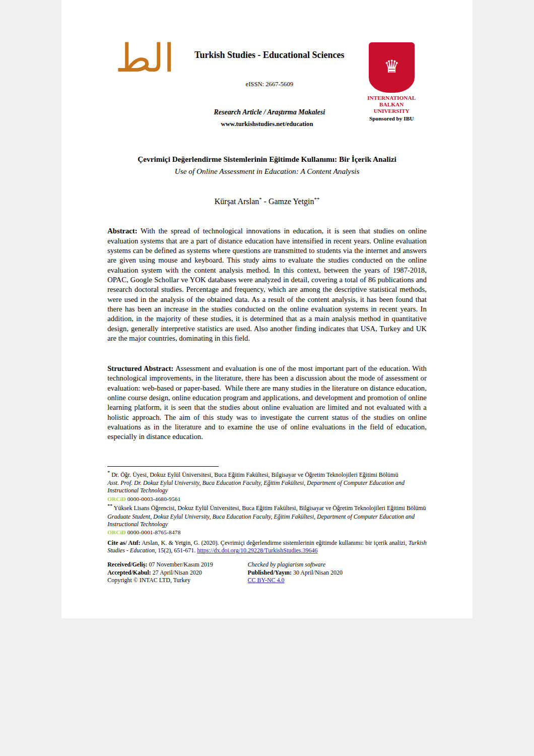الط
Turkish Studies - Educational Sciences
eISSN: 2667-5609
Research Article / Araştırma Makalesi
♛
INTERNATIONAL
BALKAN
UNIVERSITY
Sponsored by IBU
www.turkishstudies.net/education
Çevrimiçi Değerlendirme Sistemlerinin Eğitimde Kullanımı: Bir İçerik Analizi
Use of Online Assessment in Education: A Content Analysis
Kürşat Arslan* - Gamze Yetgin**
Abstract: With the spread of technological innovations in education, it is seen that studies on online evaluation systems that are a part of distance education have intensified in recent years. Online evaluation systems can be defined as systems where questions are transmitted to students via the internet and answers are given using mouse and keyboard. This study aims to evaluate the studies conducted on the online evaluation system with the content analysis method. In this context, between the years of 1987-2018, OPAC, Google Schollar ve YOK databases were analyzed in detail, covering a total of 86 publications and research doctoral studies. Percentage and frequency, which are among the descriptive statistical methods, were used in the analysis of the obtained data. As a result of the content analysis, it has been found that there has been an increase in the studies conducted on the online evaluation systems in recent years. In addition, in the majority of these studies, it is determined that as a main analysis method in quantitative design, generally interpretive statistics are used. Also another finding indicates that USA, Turkey and UK are the major countries, dominating in this field.
Structured Abstract: Assessment and evaluation is one of the most important part of the education. With technological improvements, in the literature, there has been a discussion about the mode of assessment or evaluation: web-based or paper-based. While there are many studies in the literature on distance education, online course design, online education program and applications, and development and promotion of online learning platform, it is seen that the studies about online evaluation are limited and not evaluated with a holistic approach. The aim of this study was to investigate the current status of the studies on online evaluations as in the literature and to examine the use of online evaluations in the field of education, especially in distance education.
* Dr. Öğr. Üyesi, Dokuz Eylül Üniversitesi, Buca Eğitim Fakültesi, Bilgisayar ve Öğretim Teknolojileri Eğitimi Bölümü
Asst. Prof. Dr. Dokuz Eylul University, Buca Education Faculty, Eğitim Fakültesi, Department of Computer Education and Instructional Technology
ORCi D 0000-0003-4680-9561
** Yüksek Lisans Öğrencisi, Dokuz Eylül Üniversitesi, Buca Eğitim Fakültesi, Bilgisayar ve Öğretim Teknolojileri Eğitimi Bölümü
Graduate Student, Dokuz Eylul University, Buca Education Faculty, Eğitim Fakültesi, Department of Computer Education and Instructional Technology
ORCi D 0000-0001-8765-8478
Cite as/ Atıf: Arslan, K. & Yetgin, G. (2020). Çevrimiçi değerlendirme sistemlerinin eğitimde kullanımı: bir içerik analizi, Turkish Studies - Education, 15(2), 651-671. https://dx.doi.org/10.29228/TurkishStudies.39646
Received/Geliş: 07 November/Kasım 2019
Checked by plagiarism software
Accepted/Kabul: 27 April/Nisan 2020
Published/Yayın: 30 April/Nisan 2020
Copyright © INTAC LTD, Turkey
CC BY-NC 4.0